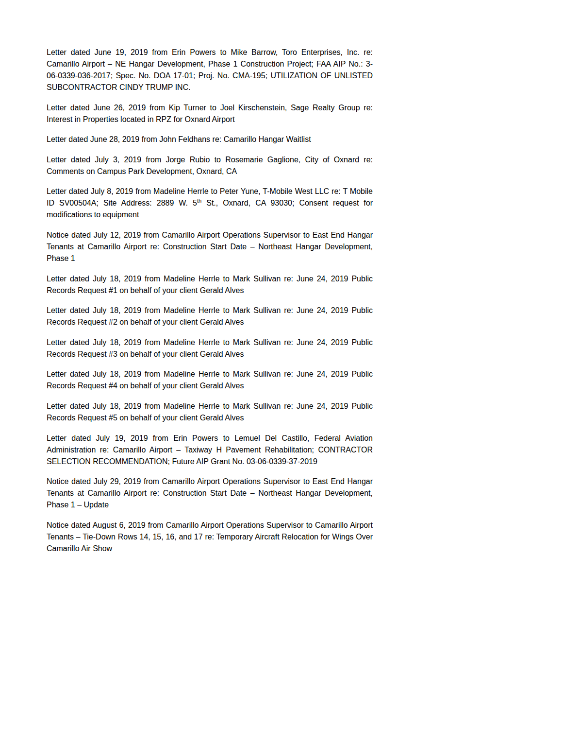Letter dated June 19, 2019 from Erin Powers to Mike Barrow, Toro Enterprises, Inc. re: Camarillo Airport – NE Hangar Development, Phase 1 Construction Project; FAA AIP No.: 3-06-0339-036-2017; Spec. No. DOA 17-01; Proj. No. CMA-195; UTILIZATION OF UNLISTED SUBCONTRACTOR CINDY TRUMP INC.
Letter dated June 26, 2019 from Kip Turner to Joel Kirschenstein, Sage Realty Group re: Interest in Properties located in RPZ for Oxnard Airport
Letter dated June 28, 2019 from John Feldhans re: Camarillo Hangar Waitlist
Letter dated July 3, 2019 from Jorge Rubio to Rosemarie Gaglione, City of Oxnard re: Comments on Campus Park Development, Oxnard, CA
Letter dated July 8, 2019 from Madeline Herrle to Peter Yune, T-Mobile West LLC re: T Mobile ID SV00504A; Site Address: 2889 W. 5th St., Oxnard, CA 93030; Consent request for modifications to equipment
Notice dated July 12, 2019 from Camarillo Airport Operations Supervisor to East End Hangar Tenants at Camarillo Airport re: Construction Start Date – Northeast Hangar Development, Phase 1
Letter dated July 18, 2019 from Madeline Herrle to Mark Sullivan re: June 24, 2019 Public Records Request #1 on behalf of your client Gerald Alves
Letter dated July 18, 2019 from Madeline Herrle to Mark Sullivan re: June 24, 2019 Public Records Request #2 on behalf of your client Gerald Alves
Letter dated July 18, 2019 from Madeline Herrle to Mark Sullivan re: June 24, 2019 Public Records Request #3 on behalf of your client Gerald Alves
Letter dated July 18, 2019 from Madeline Herrle to Mark Sullivan re: June 24, 2019 Public Records Request #4 on behalf of your client Gerald Alves
Letter dated July 18, 2019 from Madeline Herrle to Mark Sullivan re: June 24, 2019 Public Records Request #5 on behalf of your client Gerald Alves
Letter dated July 19, 2019 from Erin Powers to Lemuel Del Castillo, Federal Aviation Administration re: Camarillo Airport – Taxiway H Pavement Rehabilitation; CONTRACTOR SELECTION RECOMMENDATION; Future AIP Grant No. 03-06-0339-37-2019
Notice dated July 29, 2019 from Camarillo Airport Operations Supervisor to East End Hangar Tenants at Camarillo Airport re: Construction Start Date – Northeast Hangar Development, Phase 1 – Update
Notice dated August 6, 2019 from Camarillo Airport Operations Supervisor to Camarillo Airport Tenants – Tie-Down Rows 14, 15, 16, and 17 re: Temporary Aircraft Relocation for Wings Over Camarillo Air Show